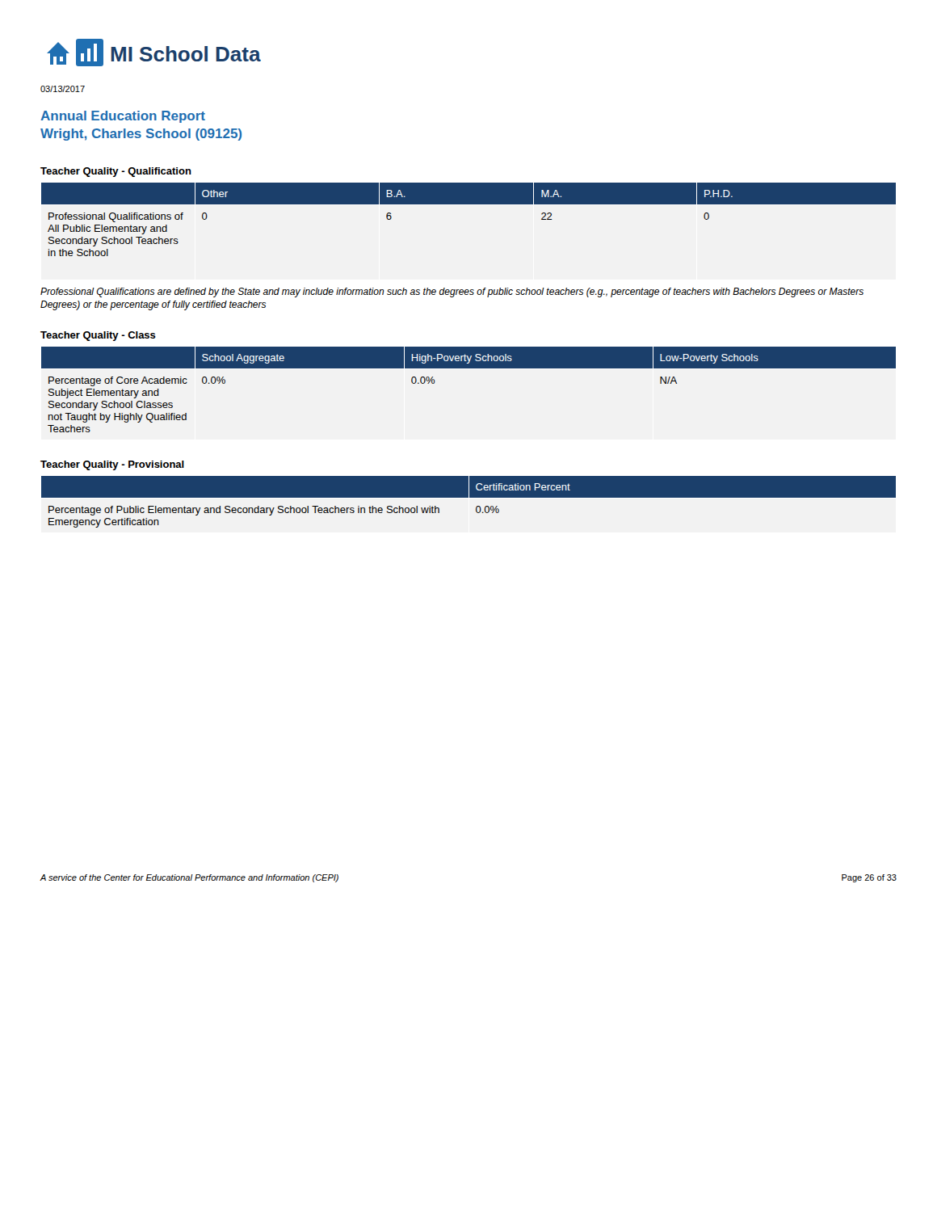MI School Data
03/13/2017
Annual Education Report
Wright, Charles School (09125)
Teacher Quality - Qualification
| | Other | B.A. | M.A. | P.H.D. |
| --- | --- | --- | --- | --- |
| Professional Qualifications of All Public Elementary and Secondary School Teachers in the School | 0 | 6 | 22 | 0 |
Professional Qualifications are defined by the State and may include information such as the degrees of public school teachers (e.g., percentage of teachers with Bachelors Degrees or Masters Degrees) or the percentage of fully certified teachers
Teacher Quality - Class
| | School Aggregate | High-Poverty Schools | Low-Poverty Schools |
| --- | --- | --- | --- |
| Percentage of Core Academic Subject Elementary and Secondary School Classes not Taught by Highly Qualified Teachers | 0.0% | 0.0% | N/A |
Teacher Quality - Provisional
| | Certification Percent |
| --- | --- |
| Percentage of Public Elementary and Secondary School Teachers in the School with Emergency Certification | 0.0% |
A service of the Center for Educational Performance and Information (CEPI)
Page 26 of 33